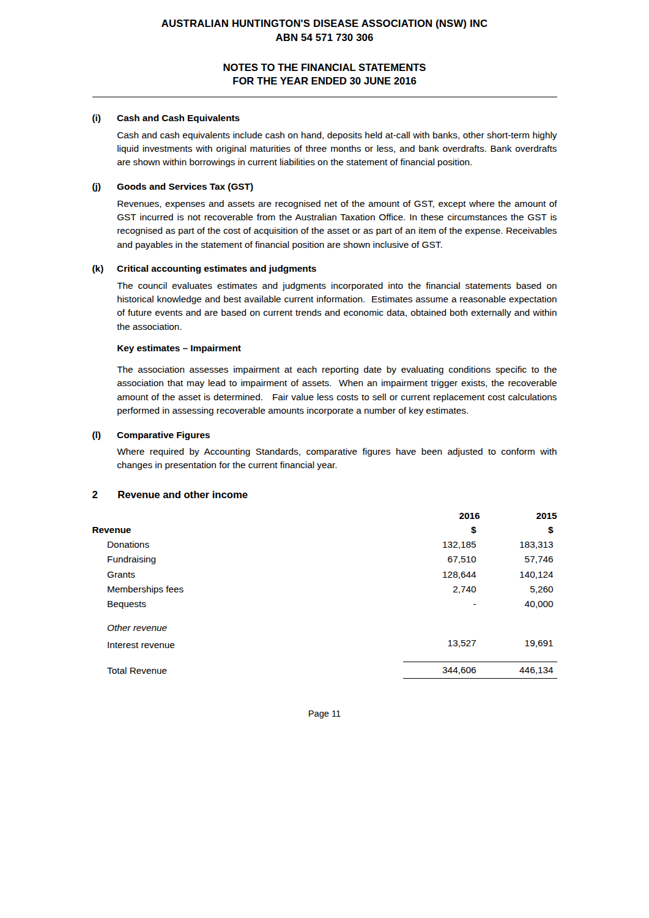AUSTRALIAN HUNTINGTON'S DISEASE ASSOCIATION (NSW) INC
ABN 54 571 730 306
NOTES TO THE FINANCIAL STATEMENTS
FOR THE YEAR ENDED 30 JUNE 2016
(i) Cash and Cash Equivalents
Cash and cash equivalents include cash on hand, deposits held at-call with banks, other short-term highly liquid investments with original maturities of three months or less, and bank overdrafts. Bank overdrafts are shown within borrowings in current liabilities on the statement of financial position.
(j) Goods and Services Tax (GST)
Revenues, expenses and assets are recognised net of the amount of GST, except where the amount of GST incurred is not recoverable from the Australian Taxation Office. In these circumstances the GST is recognised as part of the cost of acquisition of the asset or as part of an item of the expense. Receivables and payables in the statement of financial position are shown inclusive of GST.
(k) Critical accounting estimates and judgments
The council evaluates estimates and judgments incorporated into the financial statements based on historical knowledge and best available current information. Estimates assume a reasonable expectation of future events and are based on current trends and economic data, obtained both externally and within the association.
Key estimates – Impairment
The association assesses impairment at each reporting date by evaluating conditions specific to the association that may lead to impairment of assets. When an impairment trigger exists, the recoverable amount of the asset is determined. Fair value less costs to sell or current replacement cost calculations performed in assessing recoverable amounts incorporate a number of key estimates.
(l) Comparative Figures
Where required by Accounting Standards, comparative figures have been adjusted to conform with changes in presentation for the current financial year.
2 Revenue and other income
| | 2016 | 2015 |
| Revenue | $ | $ |
| Donations | 132,185 | 183,313 |
| Fundraising | 67,510 | 57,746 |
| Grants | 128,644 | 140,124 |
| Memberships fees | 2,740 | 5,260 |
| Bequests | - | 40,000 |
| Other revenue | | |
| Interest revenue | 13,527 | 19,691 |
| Total Revenue | 344,606 | 446,134 |
Page 11